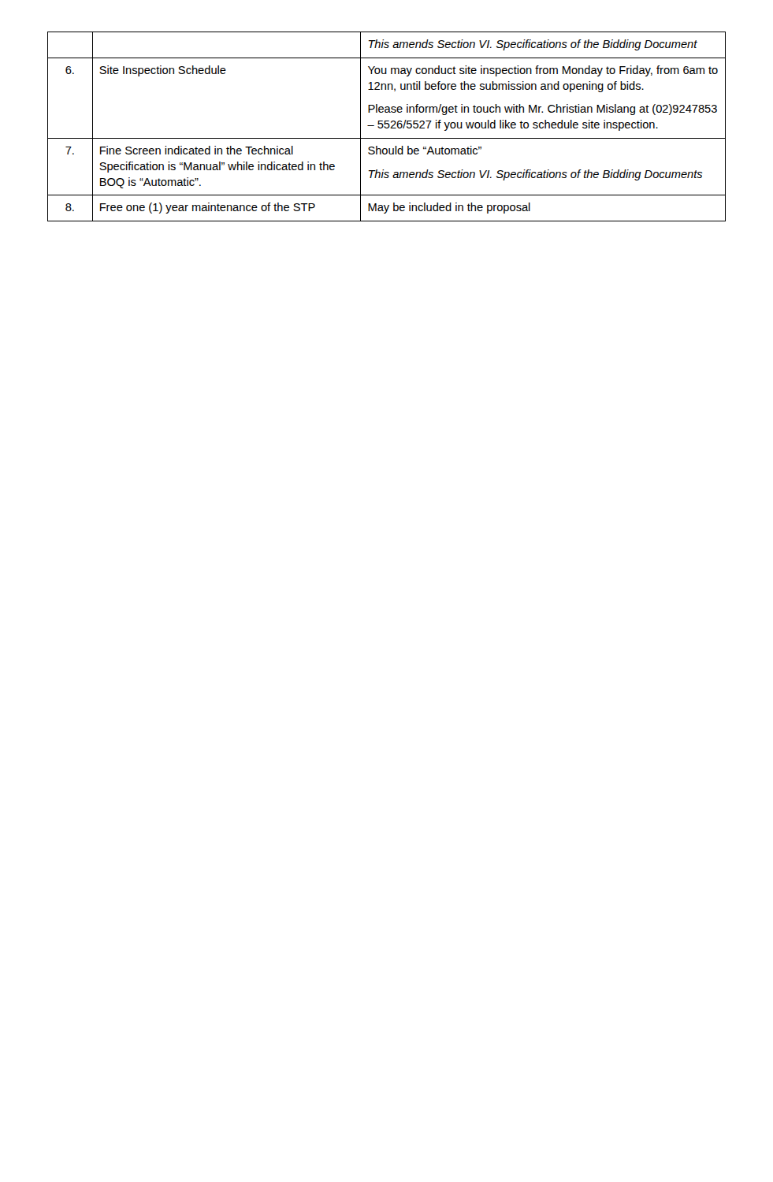| | | This amends Section VI. Specifications of the Bidding Document |
| 6. | Site Inspection Schedule | You may conduct site inspection from Monday to Friday, from 6am to 12nn, until before the submission and opening of bids. Please inform/get in touch with Mr. Christian Mislang at (02)9247853 – 5526/5527 if you would like to schedule site inspection. |
| 7. | Fine Screen indicated in the Technical Specification is “Manual” while indicated in the BOQ is “Automatic”. | Should be “Automatic” This amends Section VI. Specifications of the Bidding Documents |
| 8. | Free one (1) year maintenance of the STP | May be included in the proposal |